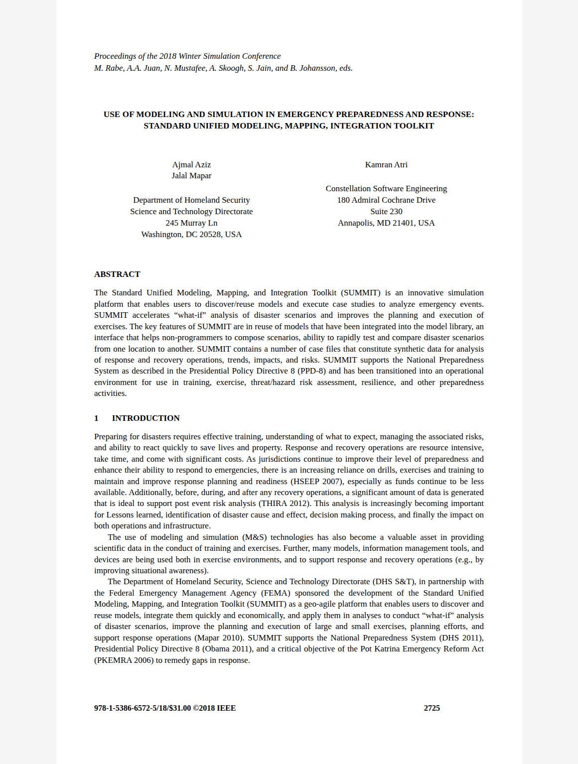Proceedings of the 2018 Winter Simulation Conference
M. Rabe, A.A. Juan, N. Mustafee, A. Skoogh, S. Jain, and B. Johansson, eds.
Use of Modeling and Simulation in Emergency Preparedness and Response: Standard Unified Modeling, Mapping, Integration Toolkit
| Ajmal Aziz Jalal Mapar Department of Homeland Security Science and Technology Directorate 245 Murray Ln Washington, DC 20528, USA | Kamran Atri Constellation Software Engineering 180 Admiral Cochrane Drive Suite 230 Annapolis, MD 21401, USA |
Abstract
The Standard Unified Modeling, Mapping, and Integration Toolkit (SUMMIT) is an innovative simulation platform that enables users to discover/reuse models and execute case studies to analyze emergency events. SUMMIT accelerates “what-if” analysis of disaster scenarios and improves the planning and execution of exercises. The key features of SUMMIT are in reuse of models that have been integrated into the model library, an interface that helps non-programmers to compose scenarios, ability to rapidly test and compare disaster scenarios from one location to another. SUMMIT contains a number of case files that constitute synthetic data for analysis of response and recovery operations, trends, impacts, and risks. SUMMIT supports the National Preparedness System as described in the Presidential Policy Directive 8 (PPD-8) and has been transitioned into an operational environment for use in training, exercise, threat/hazard risk assessment, resilience, and other preparedness activities.
1 Introduction
Preparing for disasters requires effective training, understanding of what to expect, managing the associated risks, and ability to react quickly to save lives and property. Response and recovery operations are resource intensive, take time, and come with significant costs. As jurisdictions continue to improve their level of preparedness and enhance their ability to respond to emergencies, there is an increasing reliance on drills, exercises and training to maintain and improve response planning and readiness (HSEEP 2007), especially as funds continue to be less available. Additionally, before, during, and after any recovery operations, a significant amount of data is generated that is ideal to support post event risk analysis (THIRA 2012). This analysis is increasingly becoming important for Lessons learned, identification of disaster cause and effect, decision making process, and finally the impact on both operations and infrastructure.
The use of modeling and simulation (M&S) technologies has also become a valuable asset in providing scientific data in the conduct of training and exercises. Further, many models, information management tools, and devices are being used both in exercise environments, and to support response and recovery operations (e.g., by improving situational awareness).
The Department of Homeland Security, Science and Technology Directorate (DHS S&T), in partnership with the Federal Emergency Management Agency (FEMA) sponsored the development of the Standard Unified Modeling, Mapping, and Integration Toolkit (SUMMIT) as a geo-agile platform that enables users to discover and reuse models, integrate them quickly and economically, and apply them in analyses to conduct “what-if” analysis of disaster scenarios, improve the planning and execution of large and small exercises, planning efforts, and support response operations (Mapar 2010). SUMMIT supports the National Preparedness System (DHS 2011), Presidential Policy Directive 8 (Obama 2011), and a critical objective of the Pot Katrina Emergency Reform Act (PKEMRA 2006) to remedy gaps in response.
978-1-5386-6572-5/18/$31.00 ©2018 IEEE 2725